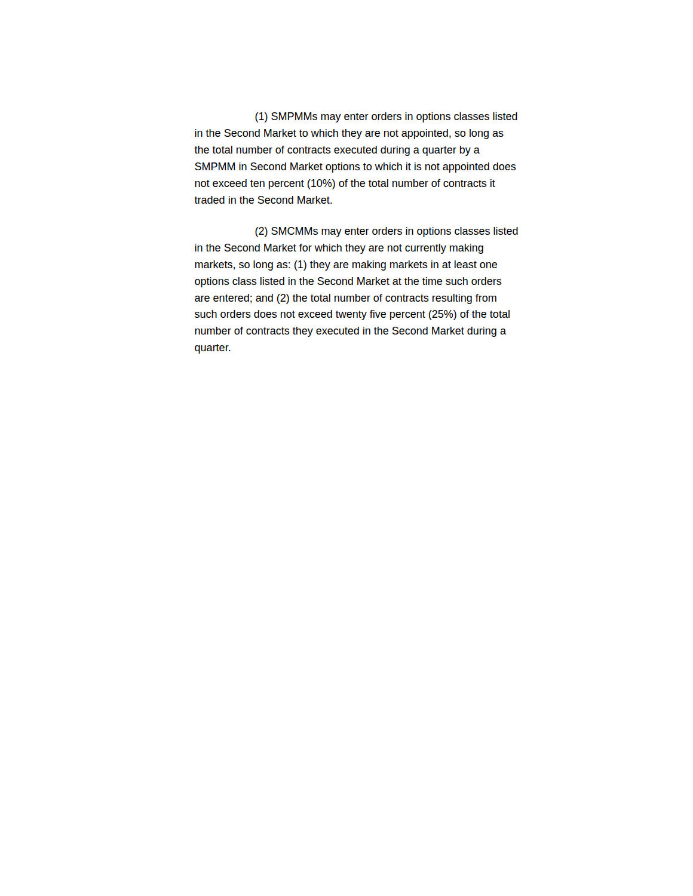(1) SMPMMs may enter orders in options classes listed in the Second Market to which they are not appointed, so long as the total number of contracts executed during a quarter by a SMPMM in Second Market options to which it is not appointed does not exceed ten percent (10%) of the total number of contracts it traded in the Second Market.
(2) SMCMMs may enter orders in options classes listed in the Second Market for which they are not currently making markets, so long as: (1) they are making markets in at least one options class listed in the Second Market at the time such orders are entered; and (2) the total number of contracts resulting from such orders does not exceed twenty five percent (25%) of the total number of contracts they executed in the Second Market during a quarter.